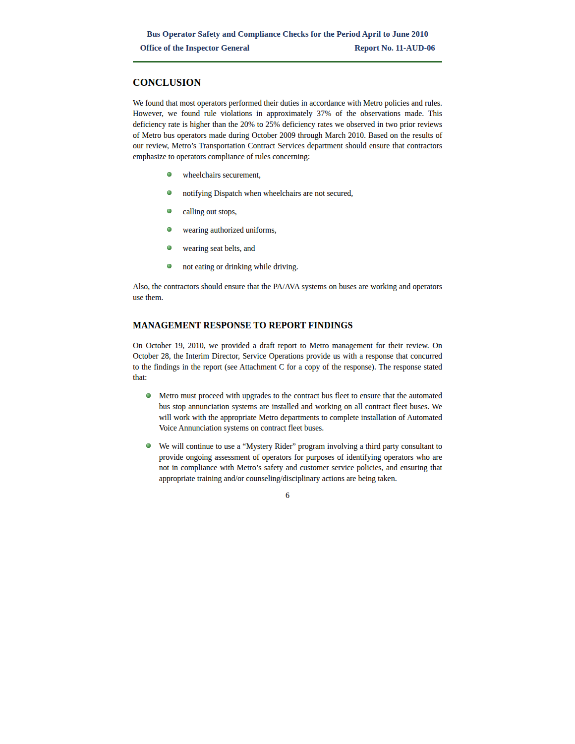Bus Operator Safety and Compliance Checks for the Period April to June 2010
Office of the Inspector General Report No. 11-AUD-06
CONCLUSION
We found that most operators performed their duties in accordance with Metro policies and rules. However, we found rule violations in approximately 37% of the observations made. This deficiency rate is higher than the 20% to 25% deficiency rates we observed in two prior reviews of Metro bus operators made during October 2009 through March 2010. Based on the results of our review, Metro’s Transportation Contract Services department should ensure that contractors emphasize to operators compliance of rules concerning:
wheelchairs securement,
notifying Dispatch when wheelchairs are not secured,
calling out stops,
wearing authorized uniforms,
wearing seat belts, and
not eating or drinking while driving.
Also, the contractors should ensure that the PA/AVA systems on buses are working and operators use them.
MANAGEMENT RESPONSE TO REPORT FINDINGS
On October 19, 2010, we provided a draft report to Metro management for their review. On October 28, the Interim Director, Service Operations provide us with a response that concurred to the findings in the report (see Attachment C for a copy of the response). The response stated that:
Metro must proceed with upgrades to the contract bus fleet to ensure that the automated bus stop annunciation systems are installed and working on all contract fleet buses. We will work with the appropriate Metro departments to complete installation of Automated Voice Annunciation systems on contract fleet buses.
We will continue to use a “Mystery Rider” program involving a third party consultant to provide ongoing assessment of operators for purposes of identifying operators who are not in compliance with Metro’s safety and customer service policies, and ensuring that appropriate training and/or counseling/disciplinary actions are being taken.
6